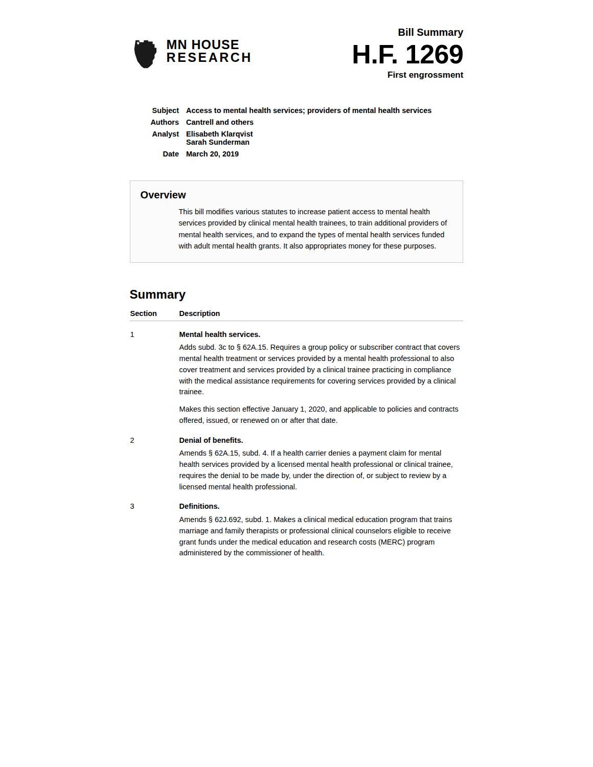MN HOUSE
RESEARCH
Bill Summary
H.F. 1269
First engrossment
Subject
Access to mental health services; providers of mental health services
Authors
Cantrell and others
Analyst
Elisabeth Klarqvist Sarah Sunderman
Date
March 20, 2019
Overview
This bill modifies various statutes to increase patient access to mental health services provided by clinical mental health trainees, to train additional providers of mental health services, and to expand the types of mental health services funded with adult mental health grants. It also appropriates money for these purposes.
Summary
| Section | Description |
| --- | --- |
| 1 | Mental health services. Adds subd. 3c to § 62A.15. Requires a group policy or subscriber contract that covers mental health treatment or services provided by a mental health professional to also cover treatment and services provided by a clinical trainee practicing in compliance with the medical assistance requirements for covering services provided by a clinical trainee. Makes this section effective January 1, 2020, and applicable to policies and contracts offered, issued, or renewed on or after that date. |
| 2 | Denial of benefits. Amends § 62A.15, subd. 4. If a health carrier denies a payment claim for mental health services provided by a licensed mental health professional or clinical trainee, requires the denial to be made by, under the direction of, or subject to review by a licensed mental health professional. |
| 3 | Definitions. Amends § 62J.692, subd. 1. Makes a clinical medical education program that trains marriage and family therapists or professional clinical counselors eligible to receive grant funds under the medical education and research costs (MERC) program administered by the commissioner of health. |